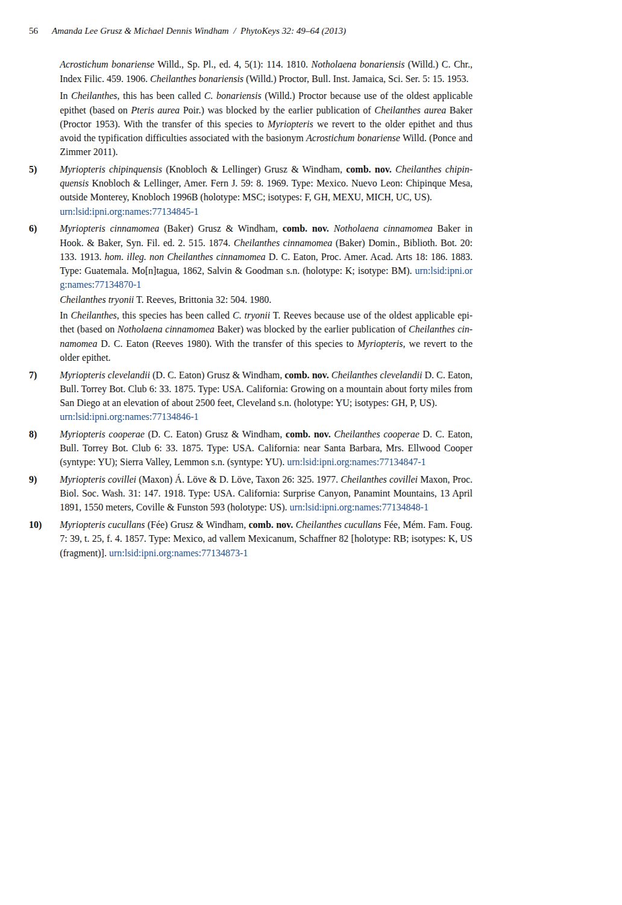56 Amanda Lee Grusz & Michael Dennis Windham / PhytoKeys 32: 49–64 (2013)
Acrostichum bonariense Willd., Sp. Pl., ed. 4, 5(1): 114. 1810. Notholaena bonariensis (Willd.) C. Chr., Index Filic. 459. 1906. Cheilanthes bonariensis (Willd.) Proctor, Bull. Inst. Jamaica, Sci. Ser. 5: 15. 1953.
In Cheilanthes, this has been called C. bonariensis (Willd.) Proctor because use of the oldest applicable epithet (based on Pteris aurea Poir.) was blocked by the earlier publication of Cheilanthes aurea Baker (Proctor 1953). With the transfer of this species to Myriopteris we revert to the older epithet and thus avoid the typification difficulties associated with the basionym Acrostichum bonariense Willd. (Ponce and Zimmer 2011).
5) Myriopteris chipinquensis (Knobloch & Lellinger) Grusz & Windham, comb. nov. Cheilanthes chipinquensis Knobloch & Lellinger, Amer. Fern J. 59: 8. 1969. Type: Mexico. Nuevo Leon: Chipinque Mesa, outside Monterey, Knobloch 1996B (holotype: MSC; isotypes: F, GH, MEXU, MICH, UC, US).
urn:lsid:ipni.org:names:77134845-1
6) Myriopteris cinnamomea (Baker) Grusz & Windham, comb. nov. Notholaena cinnamomea Baker in Hook. & Baker, Syn. Fil. ed. 2. 515. 1874. Cheilanthes cinnamomea (Baker) Domin., Biblioth. Bot. 20: 133. 1913. hom. illeg. non Cheilanthes cinnamomea D. C. Eaton, Proc. Amer. Acad. Arts 18: 186. 1883. Type: Guatemala. Mo[n]tagua, 1862, Salvin & Goodman s.n. (holotype: K; isotype: BM). urn:lsid:ipni.org:names:77134870-1
Cheilanthes tryonii T. Reeves, Brittonia 32: 504. 1980.
In Cheilanthes, this species has been called C. tryonii T. Reeves because use of the oldest applicable epithet (based on Notholaena cinnamomea Baker) was blocked by the earlier publication of Cheilanthes cinnamomea D. C. Eaton (Reeves 1980). With the transfer of this species to Myriopteris, we revert to the older epithet.
7) Myriopteris clevelandii (D. C. Eaton) Grusz & Windham, comb. nov. Cheilanthes clevelandii D. C. Eaton, Bull. Torrey Bot. Club 6: 33. 1875. Type: USA. California: Growing on a mountain about forty miles from San Diego at an elevation of about 2500 feet, Cleveland s.n. (holotype: YU; isotypes: GH, P, US).
urn:lsid:ipni.org:names:77134846-1
8) Myriopteris cooperae (D. C. Eaton) Grusz & Windham, comb. nov. Cheilanthes cooperae D. C. Eaton, Bull. Torrey Bot. Club 6: 33. 1875. Type: USA. California: near Santa Barbara, Mrs. Ellwood Cooper (syntype: YU); Sierra Valley, Lemmon s.n. (syntype: YU). urn:lsid:ipni.org:names:77134847-1
9) Myriopteris covillei (Maxon) Á. Löve & D. Löve, Taxon 26: 325. 1977. Cheilanthes covillei Maxon, Proc. Biol. Soc. Wash. 31: 147. 1918. Type: USA. California: Surprise Canyon, Panamint Mountains, 13 April 1891, 1550 meters, Coville & Funston 593 (holotype: US). urn:lsid:ipni.org:names:77134848-1
10) Myriopteris cucullans (Fée) Grusz & Windham, comb. nov. Cheilanthes cucullans Fée, Mém. Fam. Foug. 7: 39, t. 25, f. 4. 1857. Type: Mexico, ad vallem Mexicanum, Schaffner 82 [holotype: RB; isotypes: K, US (fragment)]. urn:lsid:ipni.org:names:77134873-1